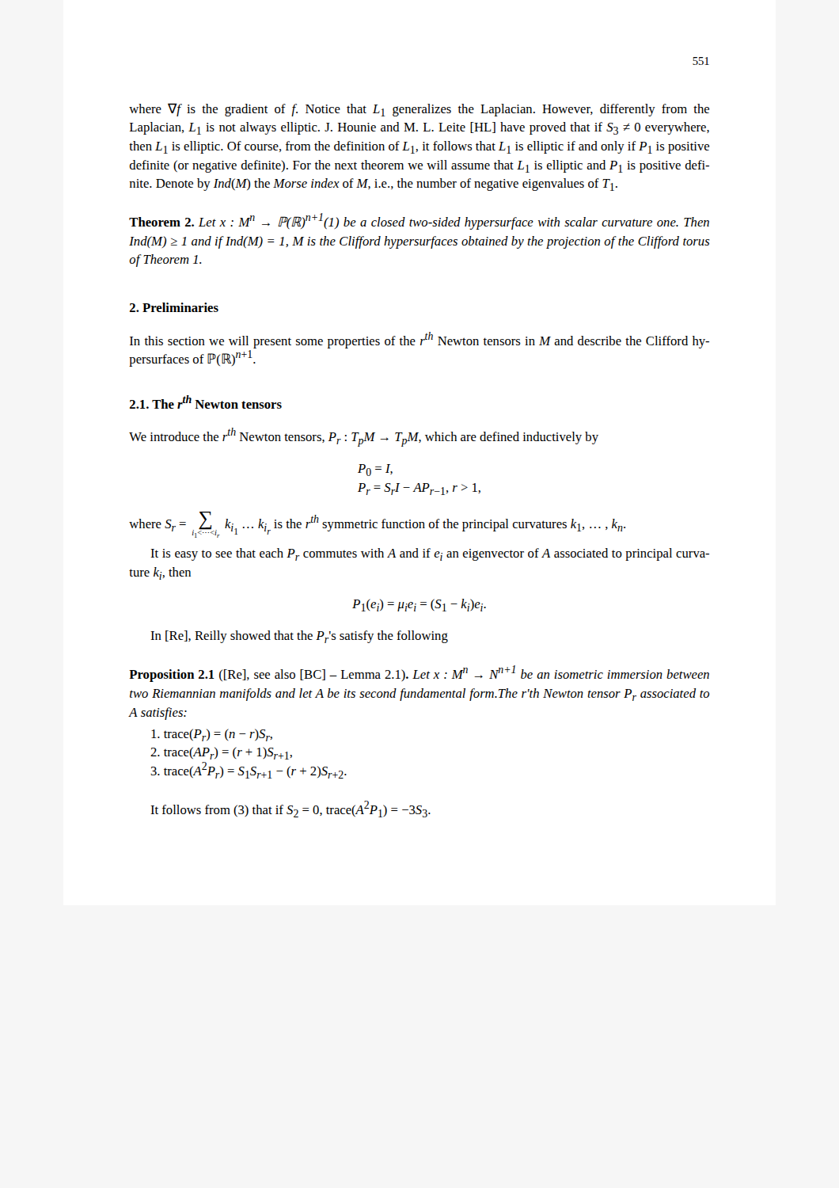551
where ∇f is the gradient of f. Notice that L1 generalizes the Laplacian. However, differently from the Laplacian, L1 is not always elliptic. J. Hounie and M. L. Leite [HL] have proved that if S3 ≠ 0 everywhere, then L1 is elliptic. Of course, from the definition of L1, it follows that L1 is elliptic if and only if P1 is positive definite (or negative definite). For the next theorem we will assume that L1 is elliptic and P1 is positive definite. Denote by Ind(M) the Morse index of M, i.e., the number of negative eigenvalues of T1.
Theorem 2. Let x : Mn → ℙ(ℝ)n+1(1) be a closed two-sided hypersurface with scalar curvature one. Then Ind(M) ≥ 1 and if Ind(M) = 1, M is the Clifford hypersurfaces obtained by the projection of the Clifford torus of Theorem 1.
2. Preliminaries
In this section we will present some properties of the rth Newton tensors in M and describe the Clifford hypersurfaces of ℙ(ℝ)n+1.
2.1. The rth Newton tensors
We introduce the rth Newton tensors, Pr : TpM → TpM, which are defined inductively by
P0 = I,
Pr = SrI − APr−1, r > 1,
where Sr = ∑i1<⋯<ir ki1 … kir is the rth symmetric function of the principal curvatures k1, … , kn.
It is easy to see that each Pr commutes with A and if ei an eigenvector of A associated to principal curvature ki, then
P1(ei) = μiei = (S1 − ki)ei.
In [Re], Reilly showed that the Pr's satisfy the following
Proposition 2.1 ([Re], see also [BC] – Lemma 2.1). Let x : Mn → Nn+1 be an isometric immersion between two Riemannian manifolds and let A be its second fundamental form.The r'th Newton tensor Pr associated to A satisfies:
1. trace(Pr) = (n − r)Sr,
2. trace(APr) = (r + 1)Sr+1,
3. trace(A2Pr) = S1Sr+1 − (r + 2)Sr+2.
It follows from (3) that if S2 = 0, trace(A2P1) = −3S3.